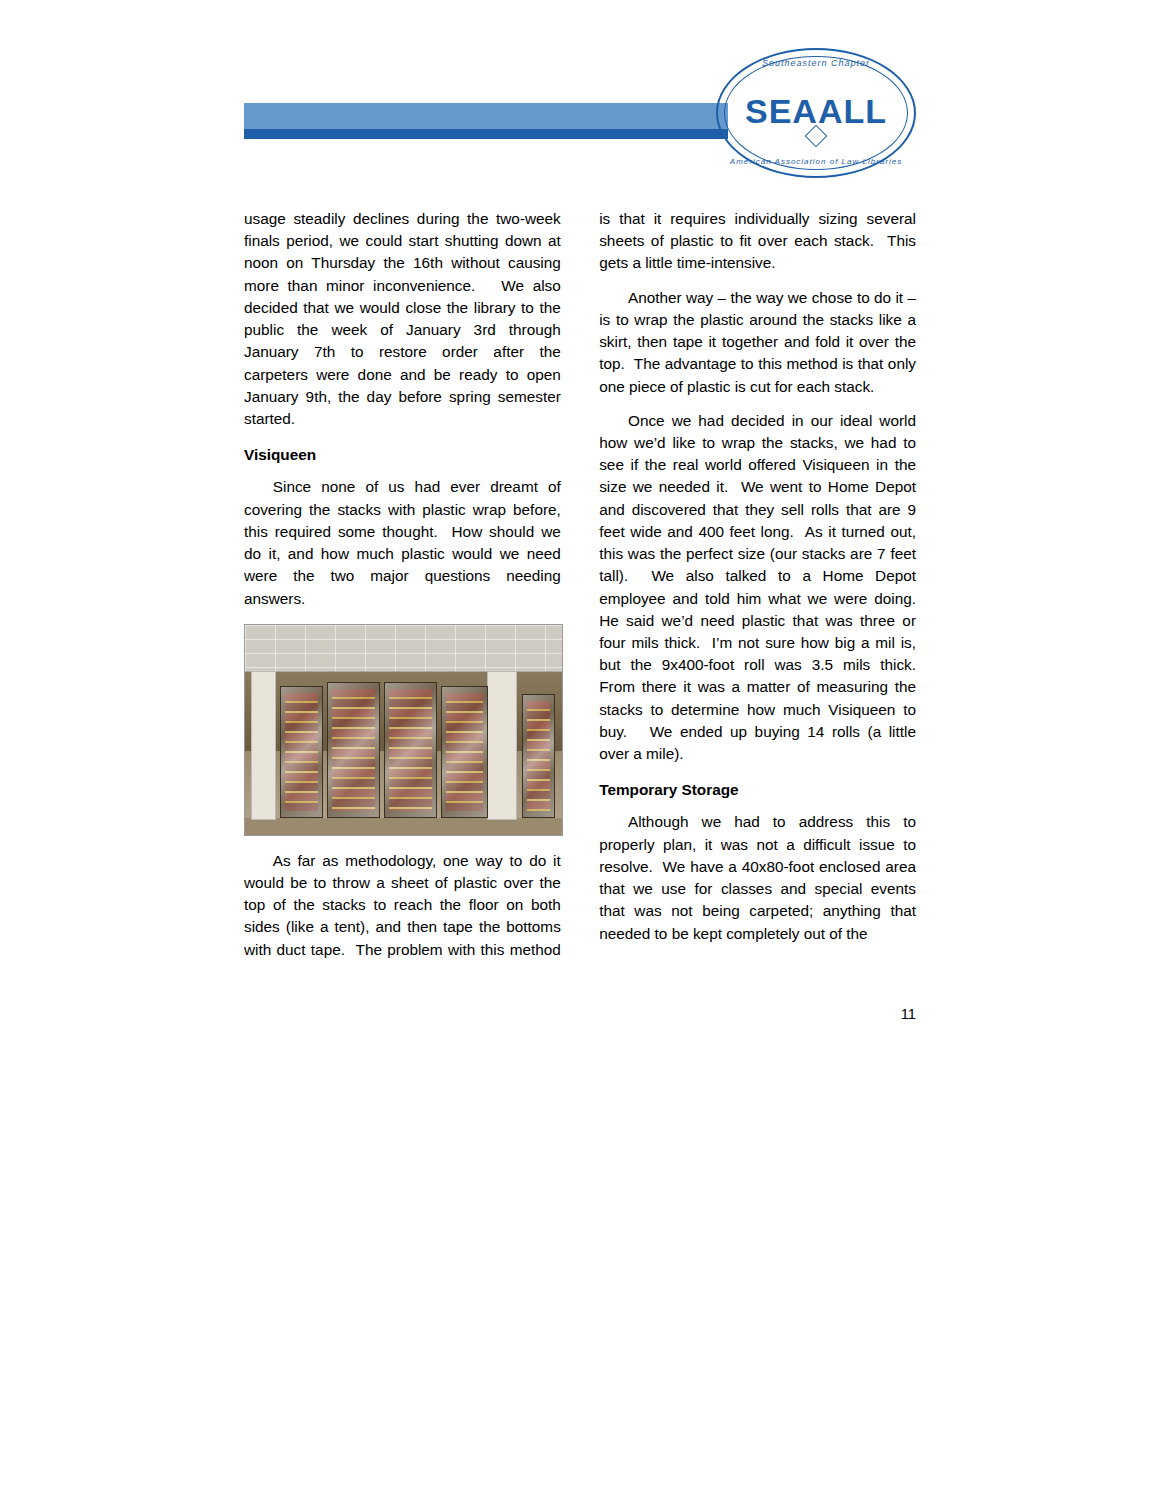Southeastern Chapter
SEAALL
American Association of Law Libraries
usage steadily declines during the two-week finals period, we could start shutting down at noon on Thursday the 16th without causing more than minor inconvenience. We also decided that we would close the library to the public the week of January 3rd through January 7th to restore order after the carpeters were done and be ready to open January 9th, the day before spring semester started.
Visiqueen
Since none of us had ever dreamt of covering the stacks with plastic wrap before, this required some thought. How should we do it, and how much plastic would we need were the two major questions needing answers.
As far as methodology, one way to do it would be to throw a sheet of plastic over the top of the stacks to reach the floor on both sides (like a tent), and then tape the bottoms with duct tape. The problem with this method is that it requires individually sizing several sheets of plastic to fit over each stack. This gets a little time-intensive.
Another way – the way we chose to do it – is to wrap the plastic around the stacks like a skirt, then tape it together and fold it over the top. The advantage to this method is that only one piece of plastic is cut for each stack.
Once we had decided in our ideal world how we’d like to wrap the stacks, we had to see if the real world offered Visiqueen in the size we needed it. We went to Home Depot and discovered that they sell rolls that are 9 feet wide and 400 feet long. As it turned out, this was the perfect size (our stacks are 7 feet tall). We also talked to a Home Depot employee and told him what we were doing. He said we’d need plastic that was three or four mils thick. I’m not sure how big a mil is, but the 9x400-foot roll was 3.5 mils thick. From there it was a matter of measuring the stacks to determine how much Visiqueen to buy. We ended up buying 14 rolls (a little over a mile).
Temporary Storage
Although we had to address this to properly plan, it was not a difficult issue to resolve. We have a 40x80-foot enclosed area that we use for classes and special events that was not being carpeted; anything that needed to be kept completely out of the
11